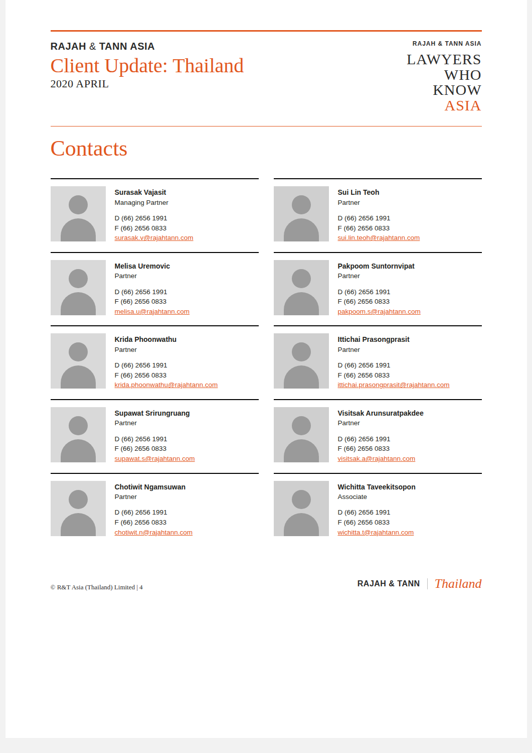RAJAH & TANN ASIA
Client Update: Thailand
2020 APRIL
RAJAH & TANN ASIA
LAWYERS
WHO
KNOW
ASIA
Contacts
Surasak Vajasit
Managing Partner
D (66) 2656 1991
F (66) 2656 0833
surasak.v@rajahtann.com
Sui Lin Teoh
Partner
D (66) 2656 1991
F (66) 2656 0833
sui.lin.teoh@rajahtann.com
Melisa Uremovic
Partner
D (66) 2656 1991
F (66) 2656 0833
melisa.u@rajahtann.com
Pakpoom Suntornvipat
Partner
D (66) 2656 1991
F (66) 2656 0833
pakpoom.s@rajahtann.com
Krida Phoonwathu
Partner
D (66) 2656 1991
F (66) 2656 0833
krida.phoonwathu@rajahtann.com
Ittichai Prasongprasit
Partner
D (66) 2656 1991
F (66) 2656 0833
ittichai.prasongprasit@rajahtann.com
Supawat Srirungruang
Partner
D (66) 2656 1991
F (66) 2656 0833
supawat.s@rajahtann.com
Visitsak Arunsuratpakdee
Partner
D (66) 2656 1991
F (66) 2656 0833
visitsak.a@rajahtann.com
Chotiwit Ngamsuwan
Partner
D (66) 2656 1991
F (66) 2656 0833
chotiwit.n@rajahtann.com
Wichitta Taveekitsopon
Associate
D (66) 2656 1991
F (66) 2656 0833
wichitta.t@rajahtann.com
© R&T Asia (Thailand) Limited | 4
RAJAH & TANN Thailand